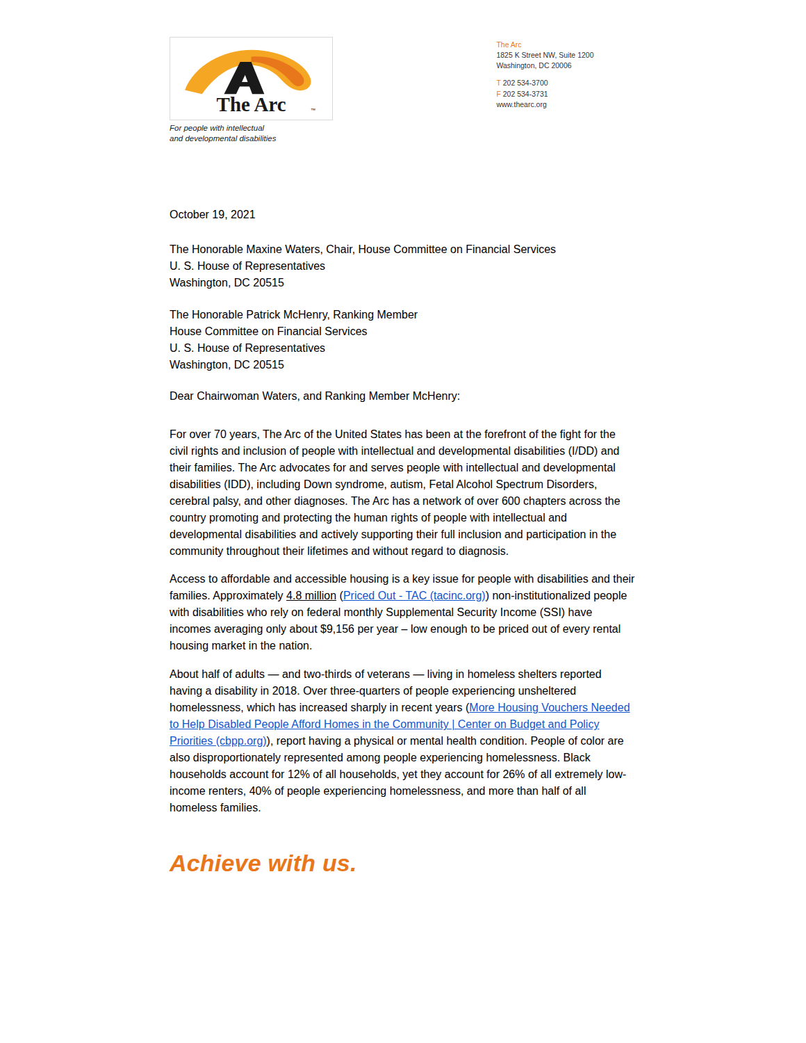The Arc ™
For people with intellectual
and developmental disabilities
The Arc
1825 K Street NW, Suite 1200
Washington, DC 20006
T 202 534-3700
F 202 534-3731
www.thearc.org
October 19, 2021
The Honorable Maxine Waters, Chair, House Committee on Financial Services
U. S. House of Representatives
Washington, DC 20515
The Honorable Patrick McHenry, Ranking Member
House Committee on Financial Services
U. S. House of Representatives
Washington, DC 20515
Dear Chairwoman Waters, and Ranking Member McHenry:
For over 70 years, The Arc of the United States has been at the forefront of the fight for the civil rights and inclusion of people with intellectual and developmental disabilities (I/DD) and their families. The Arc advocates for and serves people with intellectual and developmental disabilities (IDD), including Down syndrome, autism, Fetal Alcohol Spectrum Disorders, cerebral palsy, and other diagnoses. The Arc has a network of over 600 chapters across the country promoting and protecting the human rights of people with intellectual and developmental disabilities and actively supporting their full inclusion and participation in the community throughout their lifetimes and without regard to diagnosis.
Access to affordable and accessible housing is a key issue for people with disabilities and their families. Approximately 4.8 million (Priced Out - TAC (tacinc.org)) non-institutionalized people with disabilities who rely on federal monthly Supplemental Security Income (SSI) have incomes averaging only about $9,156 per year – low enough to be priced out of every rental housing market in the nation.
About half of adults — and two-thirds of veterans — living in homeless shelters reported having a disability in 2018. Over three-quarters of people experiencing unsheltered homelessness, which has increased sharply in recent years (More Housing Vouchers Needed to Help Disabled People Afford Homes in the Community | Center on Budget and Policy Priorities (cbpp.org)), report having a physical or mental health condition. People of color are also disproportionately represented among people experiencing homelessness. Black households account for 12% of all households, yet they account for 26% of all extremely low-income renters, 40% of people experiencing homelessness, and more than half of all homeless families.
Achieve with us.